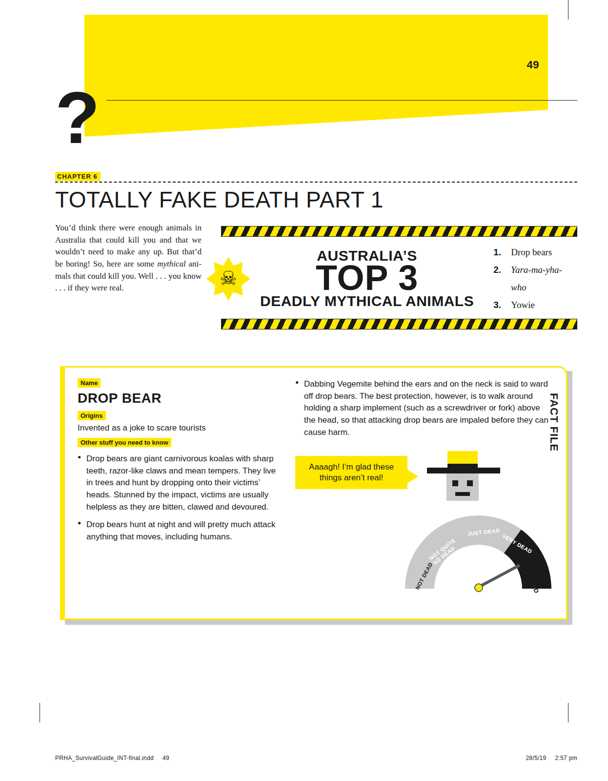49
?
CHAPTER 6
Totally Fake Death Part 1
You’d think there were enough animals in Australia that could kill you and that we wouldn’t need to make any up. But that’d be boring! So, here are some mythical animals that could kill you. Well . . . you know . . . if they were real.
☠
AUSTRALIA’S
TOP 3
DEADLY MYTHICAL ANIMALS
1. Drop bears
2. Yara-ma-yha-who
3. Yowie
Name
DROP BEAR
Origins
Invented as a joke to scare tourists
Other stuff you need to know
Drop bears are giant carnivorous koalas with sharp teeth, razor-like claws and mean tempers. They live in trees and hunt by dropping onto their victims’ heads. Stunned by the impact, victims are usually helpless as they are bitten, clawed and devoured.
Drop bears hunt at night and will pretty much attack anything that moves, including humans.
FACT FILE
Dabbing Vegemite behind the ears and on the neck is said to ward off drop bears. The best protection, however, is to walk around holding a sharp implement (such as a screwdriver or fork) above the head, so that attacking drop bears are impaled before they can cause harm.
Aaaagh! I’m glad these things aren’t real!
NOT DEAD
NOT QUITE
SO DEAD
JUST DEAD
VERY DEAD
VERY VERY DEAD
PRHA_SurvivalGuide_INT-final.indd 49
28/5/192:57 pm